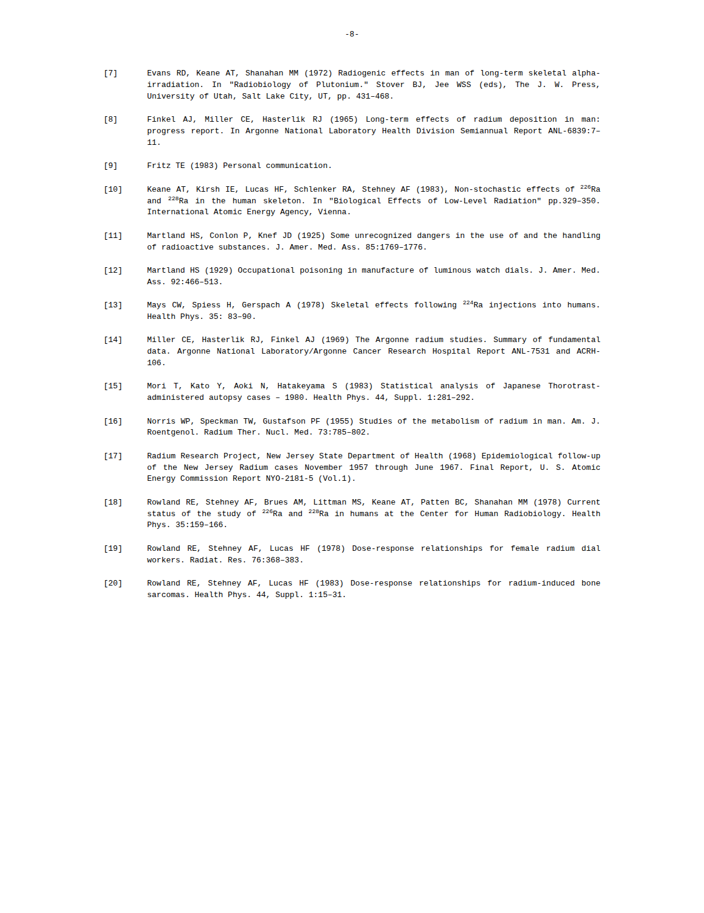-8-
[7] Evans RD, Keane AT, Shanahan MM (1972) Radiogenic effects in man of long-term skeletal alpha-irradiation. In "Radiobiology of Plutonium." Stover BJ, Jee WSS (eds), The J. W. Press, University of Utah, Salt Lake City, UT, pp. 431–468.
[8] Finkel AJ, Miller CE, Hasterlik RJ (1965) Long-term effects of radium deposition in man: progress report. In Argonne National Laboratory Health Division Semiannual Report ANL-6839:7–11.
[9] Fritz TE (1983) Personal communication.
[10] Keane AT, Kirsh IE, Lucas HF, Schlenker RA, Stehney AF (1983), Non-stochastic effects of 226Ra and 228Ra in the human skeleton. In "Biological Effects of Low-Level Radiation" pp.329–350. International Atomic Energy Agency, Vienna.
[11] Martland HS, Conlon P, Knef JD (1925) Some unrecognized dangers in the use of and the handling of radioactive substances. J. Amer. Med. Ass. 85:1769–1776.
[12] Martland HS (1929) Occupational poisoning in manufacture of luminous watch dials. J. Amer. Med. Ass. 92:466–513.
[13] Mays CW, Spiess H, Gerspach A (1978) Skeletal effects following 224Ra injections into humans. Health Phys. 35: 83–90.
[14] Miller CE, Hasterlik RJ, Finkel AJ (1969) The Argonne radium studies. Summary of fundamental data. Argonne National Laboratory/Argonne Cancer Research Hospital Report ANL-7531 and ACRH-106.
[15] Mori T, Kato Y, Aoki N, Hatakeyama S (1983) Statistical analysis of Japanese Thorotrast-administered autopsy cases – 1980. Health Phys. 44, Suppl. 1:281–292.
[16] Norris WP, Speckman TW, Gustafson PF (1955) Studies of the metabolism of radium in man. Am. J. Roentgenol. Radium Ther. Nucl. Med. 73:785–802.
[17] Radium Research Project, New Jersey State Department of Health (1968) Epidemiological follow-up of the New Jersey Radium cases November 1957 through June 1967. Final Report, U. S. Atomic Energy Commission Report NYO-2181-5 (Vol.1).
[18] Rowland RE, Stehney AF, Brues AM, Littman MS, Keane AT, Patten BC, Shanahan MM (1978) Current status of the study of 226Ra and 228Ra in humans at the Center for Human Radiobiology. Health Phys. 35:159–166.
[19] Rowland RE, Stehney AF, Lucas HF (1978) Dose-response relationships for female radium dial workers. Radiat. Res. 76:368–383.
[20] Rowland RE, Stehney AF, Lucas HF (1983) Dose-response relationships for radium-induced bone sarcomas. Health Phys. 44, Suppl. 1:15–31.